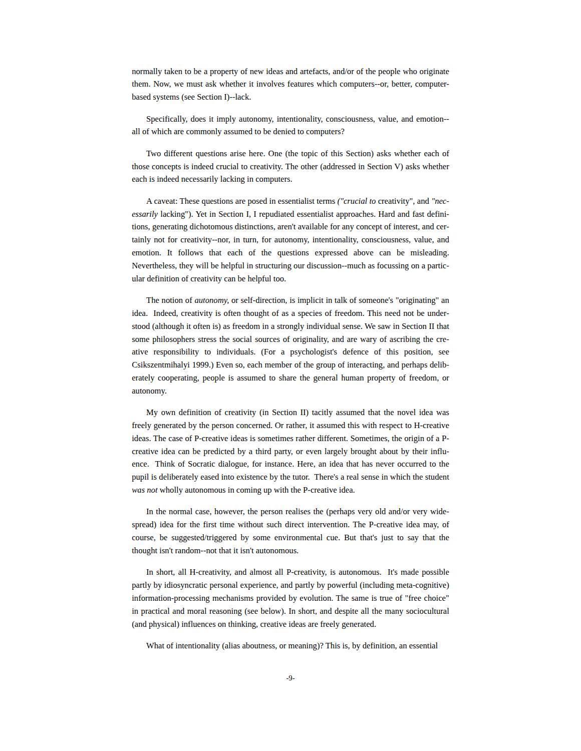normally taken to be a property of new ideas and artefacts, and/or of the people who originate them. Now, we must ask whether it involves features which computers--or, better, computer-based systems (see Section I)--lack.
Specifically, does it imply autonomy, intentionality, consciousness, value, and emotion--all of which are commonly assumed to be denied to computers?
Two different questions arise here. One (the topic of this Section) asks whether each of those concepts is indeed crucial to creativity. The other (addressed in Section V) asks whether each is indeed necessarily lacking in computers.
A caveat: These questions are posed in essentialist terms ("crucial to creativity", and "necessarily lacking"). Yet in Section I, I repudiated essentialist approaches. Hard and fast definitions, generating dichotomous distinctions, aren't available for any concept of interest, and certainly not for creativity--nor, in turn, for autonomy, intentionality, consciousness, value, and emotion. It follows that each of the questions expressed above can be misleading. Nevertheless, they will be helpful in structuring our discussion--much as focussing on a particular definition of creativity can be helpful too.
The notion of autonomy, or self-direction, is implicit in talk of someone's "originating" an idea. Indeed, creativity is often thought of as a species of freedom. This need not be understood (although it often is) as freedom in a strongly individual sense. We saw in Section II that some philosophers stress the social sources of originality, and are wary of ascribing the creative responsibility to individuals. (For a psychologist's defence of this position, see Csikszentmihalyi 1999.) Even so, each member of the group of interacting, and perhaps deliberately cooperating, people is assumed to share the general human property of freedom, or autonomy.
My own definition of creativity (in Section II) tacitly assumed that the novel idea was freely generated by the person concerned. Or rather, it assumed this with respect to H-creative ideas. The case of P-creative ideas is sometimes rather different. Sometimes, the origin of a P-creative idea can be predicted by a third party, or even largely brought about by their influence. Think of Socratic dialogue, for instance. Here, an idea that has never occurred to the pupil is deliberately eased into existence by the tutor. There's a real sense in which the student was not wholly autonomous in coming up with the P-creative idea.
In the normal case, however, the person realises the (perhaps very old and/or very widespread) idea for the first time without such direct intervention. The P-creative idea may, of course, be suggested/triggered by some environmental cue. But that's just to say that the thought isn't random--not that it isn't autonomous.
In short, all H-creativity, and almost all P-creativity, is autonomous. It's made possible partly by idiosyncratic personal experience, and partly by powerful (including meta-cognitive) information-processing mechanisms provided by evolution. The same is true of "free choice" in practical and moral reasoning (see below). In short, and despite all the many sociocultural (and physical) influences on thinking, creative ideas are freely generated.
What of intentionality (alias aboutness, or meaning)? This is, by definition, an essential
-9-